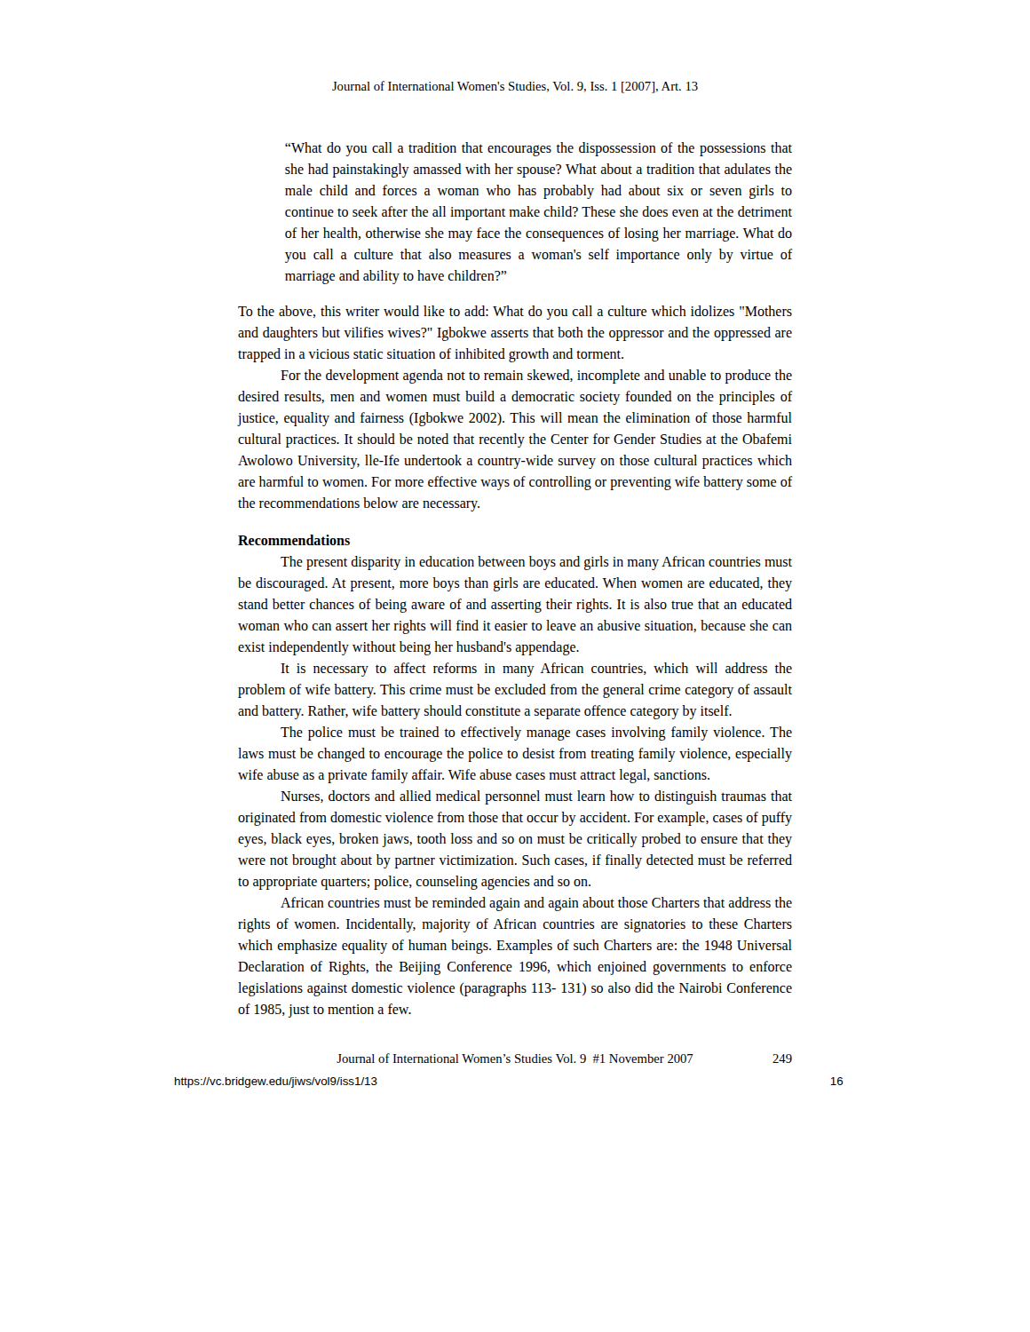Journal of International Women's Studies, Vol. 9, Iss. 1 [2007], Art. 13
“What do you call a tradition that encourages the dispossession of the possessions that she had painstakingly amassed with her spouse? What about a tradition that adulates the male child and forces a woman who has probably had about six or seven girls to continue to seek after the all important make child? These she does even at the detriment of her health, otherwise she may face the consequences of losing her marriage. What do you call a culture that also measures a woman's self importance only by virtue of marriage and ability to have children?”
To the above, this writer would like to add: What do you call a culture which idolizes "Mothers and daughters but vilifies wives?" Igbokwe asserts that both the oppressor and the oppressed are trapped in a vicious static situation of inhibited growth and torment.
For the development agenda not to remain skewed, incomplete and unable to produce the desired results, men and women must build a democratic society founded on the principles of justice, equality and fairness (Igbokwe 2002). This will mean the elimination of those harmful cultural practices. It should be noted that recently the Center for Gender Studies at the Obafemi Awolowo University, lle-Ife undertook a country-wide survey on those cultural practices which are harmful to women. For more effective ways of controlling or preventing wife battery some of the recommendations below are necessary.
Recommendations
The present disparity in education between boys and girls in many African countries must be discouraged. At present, more boys than girls are educated. When women are educated, they stand better chances of being aware of and asserting their rights. It is also true that an educated woman who can assert her rights will find it easier to leave an abusive situation, because she can exist independently without being her husband's appendage.
It is necessary to affect reforms in many African countries, which will address the problem of wife battery. This crime must be excluded from the general crime category of assault and battery. Rather, wife battery should constitute a separate offence category by itself.
The police must be trained to effectively manage cases involving family violence. The laws must be changed to encourage the police to desist from treating family violence, especially wife abuse as a private family affair. Wife abuse cases must attract legal, sanctions.
Nurses, doctors and allied medical personnel must learn how to distinguish traumas that originated from domestic violence from those that occur by accident. For example, cases of puffy eyes, black eyes, broken jaws, tooth loss and so on must be critically probed to ensure that they were not brought about by partner victimization. Such cases, if finally detected must be referred to appropriate quarters; police, counseling agencies and so on.
African countries must be reminded again and again about those Charters that address the rights of women. Incidentally, majority of African countries are signatories to these Charters which emphasize equality of human beings. Examples of such Charters are: the 1948 Universal Declaration of Rights, the Beijing Conference 1996, which enjoined governments to enforce legislations against domestic violence (paragraphs 113- 131) so also did the Nairobi Conference of 1985, just to mention a few.
Journal of International Women’s Studies Vol. 9 #1 November 2007
249
https://vc.bridgew.edu/jiws/vol9/iss1/13
16